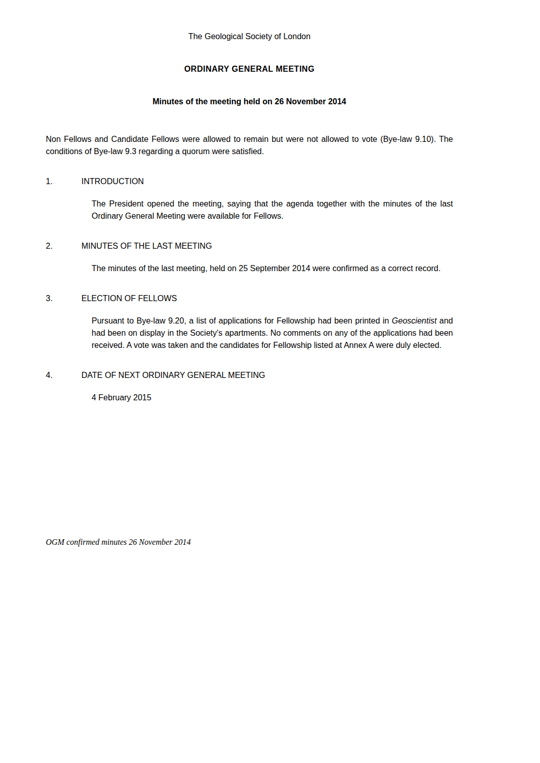The Geological Society of London
Ordinary General Meeting
Minutes of the meeting held on 26 November 2014
Non Fellows and Candidate Fellows were allowed to remain but were not allowed to vote (Bye-law 9.10). The conditions of Bye-law 9.3 regarding a quorum were satisfied.
Introduction
The President opened the meeting, saying that the agenda together with the minutes of the last Ordinary General Meeting were available for Fellows.
Minutes of the last meeting
The minutes of the last meeting, held on 25 September 2014 were confirmed as a correct record.
Election of Fellows
Pursuant to Bye-law 9.20, a list of applications for Fellowship had been printed in Geoscientist and had been on display in the Society's apartments. No comments on any of the applications had been received. A vote was taken and the candidates for Fellowship listed at Annex A were duly elected.
Date of next Ordinary General Meeting
4 February 2015
OGM confirmed minutes 26 November 2014